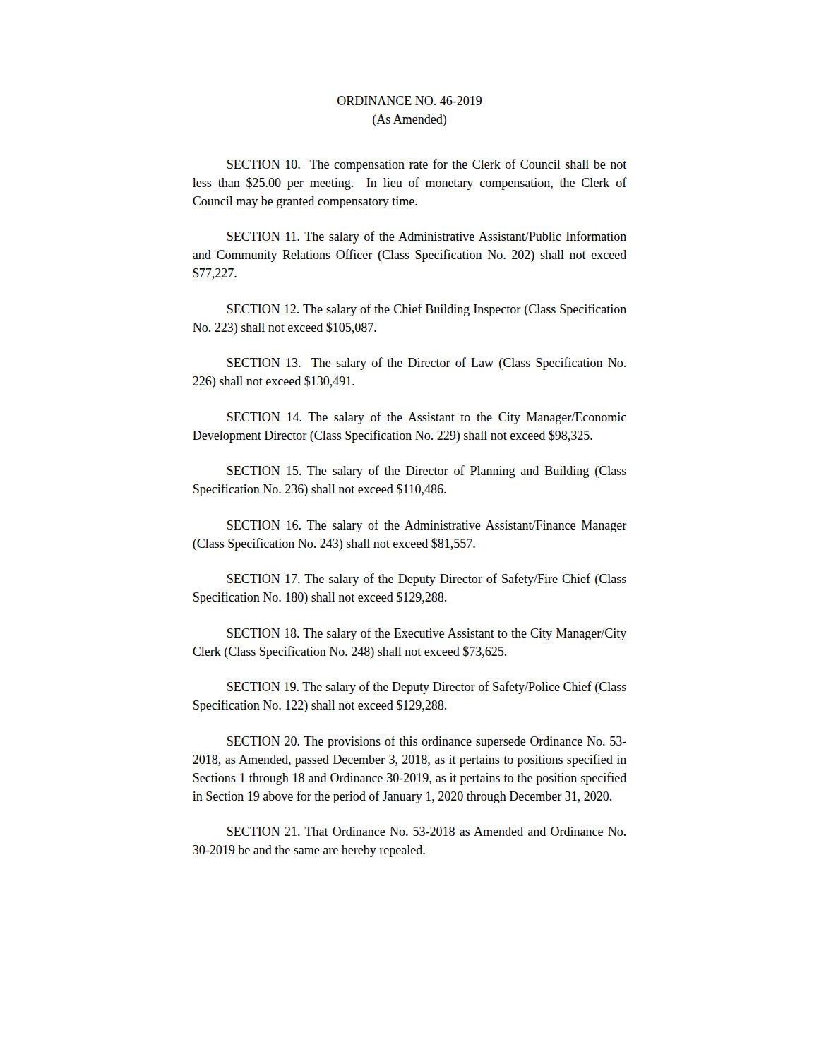ORDINANCE NO. 46-2019 (As Amended)
SECTION 10. The compensation rate for the Clerk of Council shall be not less than $25.00 per meeting. In lieu of monetary compensation, the Clerk of Council may be granted compensatory time.
SECTION 11. The salary of the Administrative Assistant/Public Information and Community Relations Officer (Class Specification No. 202) shall not exceed $77,227.
SECTION 12. The salary of the Chief Building Inspector (Class Specification No. 223) shall not exceed $105,087.
SECTION 13. The salary of the Director of Law (Class Specification No. 226) shall not exceed $130,491.
SECTION 14. The salary of the Assistant to the City Manager/Economic Development Director (Class Specification No. 229) shall not exceed $98,325.
SECTION 15. The salary of the Director of Planning and Building (Class Specification No. 236) shall not exceed $110,486.
SECTION 16. The salary of the Administrative Assistant/Finance Manager (Class Specification No. 243) shall not exceed $81,557.
SECTION 17. The salary of the Deputy Director of Safety/Fire Chief (Class Specification No. 180) shall not exceed $129,288.
SECTION 18. The salary of the Executive Assistant to the City Manager/City Clerk (Class Specification No. 248) shall not exceed $73,625.
SECTION 19. The salary of the Deputy Director of Safety/Police Chief (Class Specification No. 122) shall not exceed $129,288.
SECTION 20. The provisions of this ordinance supersede Ordinance No. 53-2018, as Amended, passed December 3, 2018, as it pertains to positions specified in Sections 1 through 18 and Ordinance 30-2019, as it pertains to the position specified in Section 19 above for the period of January 1, 2020 through December 31, 2020.
SECTION 21. That Ordinance No. 53-2018 as Amended and Ordinance No. 30-2019 be and the same are hereby repealed.